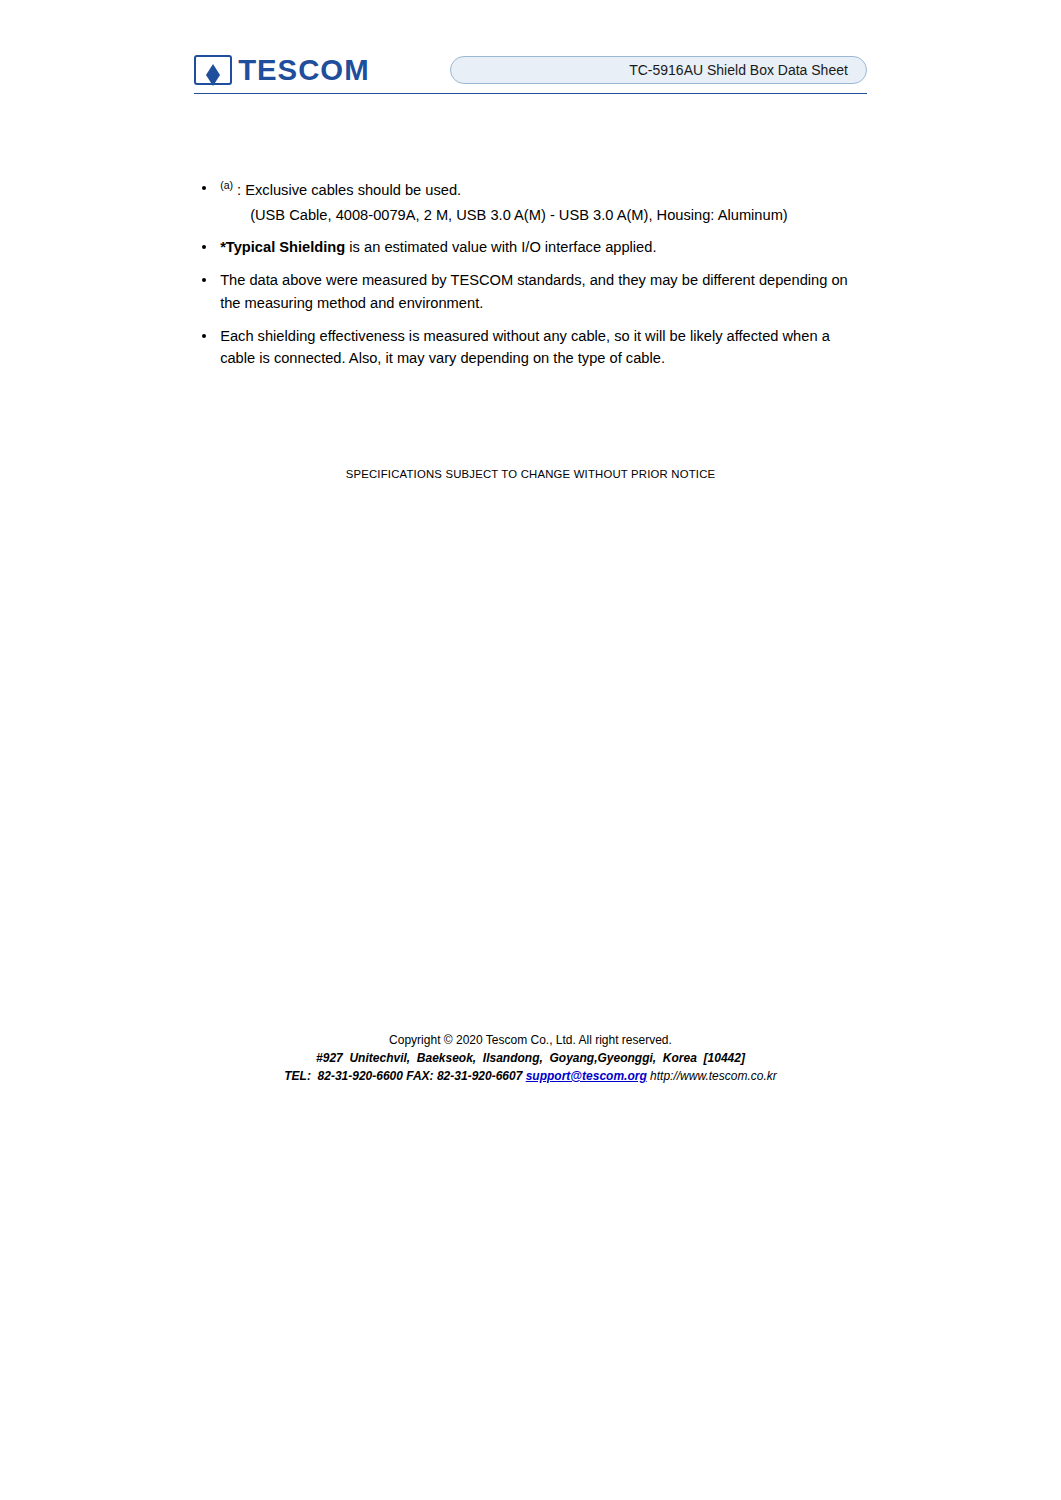TESCOM
TC-5916AU Shield Box Data Sheet
(a) : Exclusive cables should be used. (USB Cable, 4008-0079A, 2 M, USB 3.0 A(M) - USB 3.0 A(M), Housing: Aluminum)
*Typical Shielding is an estimated value with I/O interface applied.
The data above were measured by TESCOM standards, and they may be different depending on the measuring method and environment.
Each shielding effectiveness is measured without any cable, so it will be likely affected when a cable is connected. Also, it may vary depending on the type of cable.
SPECIFICATIONS SUBJECT TO CHANGE WITHOUT PRIOR NOTICE
Copyright © 2020 Tescom Co., Ltd. All right reserved.
#927 Unitechvil, Baekseok, Ilsandong, Goyang,Gyeonggi, Korea [10442]
TEL: 82-31-920-6600 FAX: 82-31-920-6607 support@tescom.org http://www.tescom.co.kr